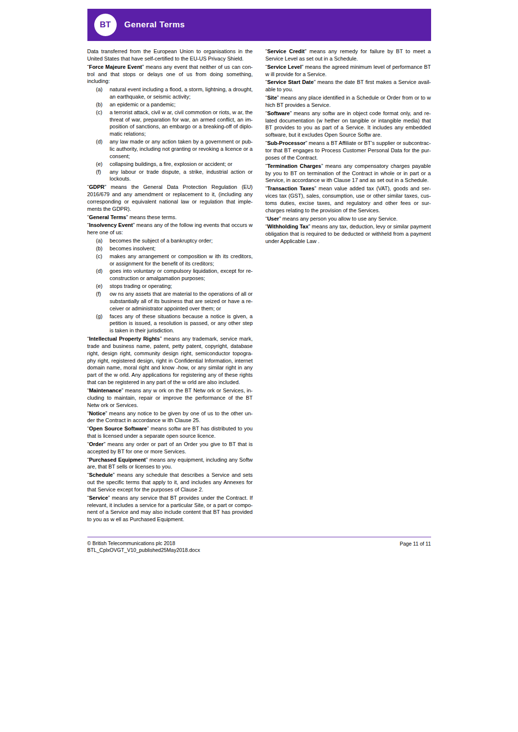BT
General Terms
Data transferred from the European Union to organisations in the United States that have self-certified to the EU-US Privacy Shield.
“Force Majeure Event” means any event that neither of us can control and that stops or delays one of us from doing something, including:
(a) natural event including a flood, a storm, lightning, a drought, an earthquake, or seismic activity;
(b) an epidemic or a pandemic;
(c) a terrorist attack, civil w ar, civil commotion or riots, w ar, the threat of war, preparation for war, an armed conflict, an imposition of sanctions, an embargo or a breaking-off of diplomatic relations;
(d) any law made or any action taken by a government or public authority, including not granting or revoking a licence or a consent;
(e) collapsing buildings, a fire, explosion or accident; or
(f) any labour or trade dispute, a strike, industrial action or lockouts.
“GDPR” means the General Data Protection Regulation (EU) 2016/679 and any amendment or replacement to it, (including any corresponding or equivalent national law or regulation that implements the GDPR).
“General Terms” means these terms.
“Insolvency Event” means any of the follow ing events that occurs w here one of us:
(a) becomes the subject of a bankruptcy order;
(b) becomes insolvent;
(c) makes any arrangement or composition w ith its creditors, or assignment for the benefit of its creditors;
(d) goes into voluntary or compulsory liquidation, except for reconstruction or amalgamation purposes;
(e) stops trading or operating;
(f) ow ns any assets that are material to the operations of all or substantially all of its business that are seized or have a receiver or administrator appointed over them; or
(g) faces any of these situations because a notice is given, a petition is issued, a resolution is passed, or any other step is taken in their jurisdiction.
“Intellectual Property Rights” means any trademark, service mark, trade and business name, patent, petty patent, copyright, database right, design right, community design right, semiconductor topography right, registered design, right in Confidential Information, internet domain name, moral right and know -how, or any similar right in any part of the w orld. Any applications for registering any of these rights that can be registered in any part of the w orld are also included.
“Maintenance” means any w ork on the BT Netw ork or Services, including to maintain, repair or improve the performance of the BT Netw ork or Services.
“Notice” means any notice to be given by one of us to the other under the Contract in accordance w ith Clause 25.
“Open Source Software” means softw are BT has distributed to you that is licensed under a separate open source licence.
“Order” means any order or part of an Order you give to BT that is accepted by BT for one or more Services.
“Purchased Equipment” means any equipment, including any Softw are, that BT sells or licenses to you.
“Schedule” means any schedule that describes a Service and sets out the specific terms that apply to it, and includes any Annexes for that Service except for the purposes of Clause 2.
“Service” means any service that BT provides under the Contract. If relevant, it includes a service for a particular Site, or a part or component of a Service and may also include content that BT has provided to you as w ell as Purchased Equipment.
“Service Credit” means any remedy for failure by BT to meet a Service Level as set out in a Schedule.
“Service Level” means the agreed minimum level of performance BT w ill provide for a Service.
“Service Start Date” means the date BT first makes a Service available to you.
“Site” means any place identified in a Schedule or Order from or to w hich BT provides a Service.
“Software” means any softw are in object code format only, and related documentation (w hether on tangible or intangible media) that BT provides to you as part of a Service. It includes any embedded software, but it excludes Open Source Softw are.
“Sub-Processor” means a BT Affiliate or BT’s supplier or subcontractor that BT engages to Process Customer Personal Data for the purposes of the Contract.
“Termination Charges” means any compensatory charges payable by you to BT on termination of the Contract in whole or in part or a Service, in accordance w ith Clause 17 and as set out in a Schedule.
“Transaction Taxes” mean value added tax (VAT), goods and services tax (GST), sales, consumption, use or other similar taxes, customs duties, excise taxes, and regulatory and other fees or surcharges relating to the provision of the Services.
“User” means any person you allow to use any Service.
“Withholding Tax” means any tax, deduction, levy or similar payment obligation that is required to be deducted or withheld from a payment under Applicable Law .
© British Telecommunications plc 2018
BTL_CplxOVGT_V10_published25May2018.docx
Page 11 of 11